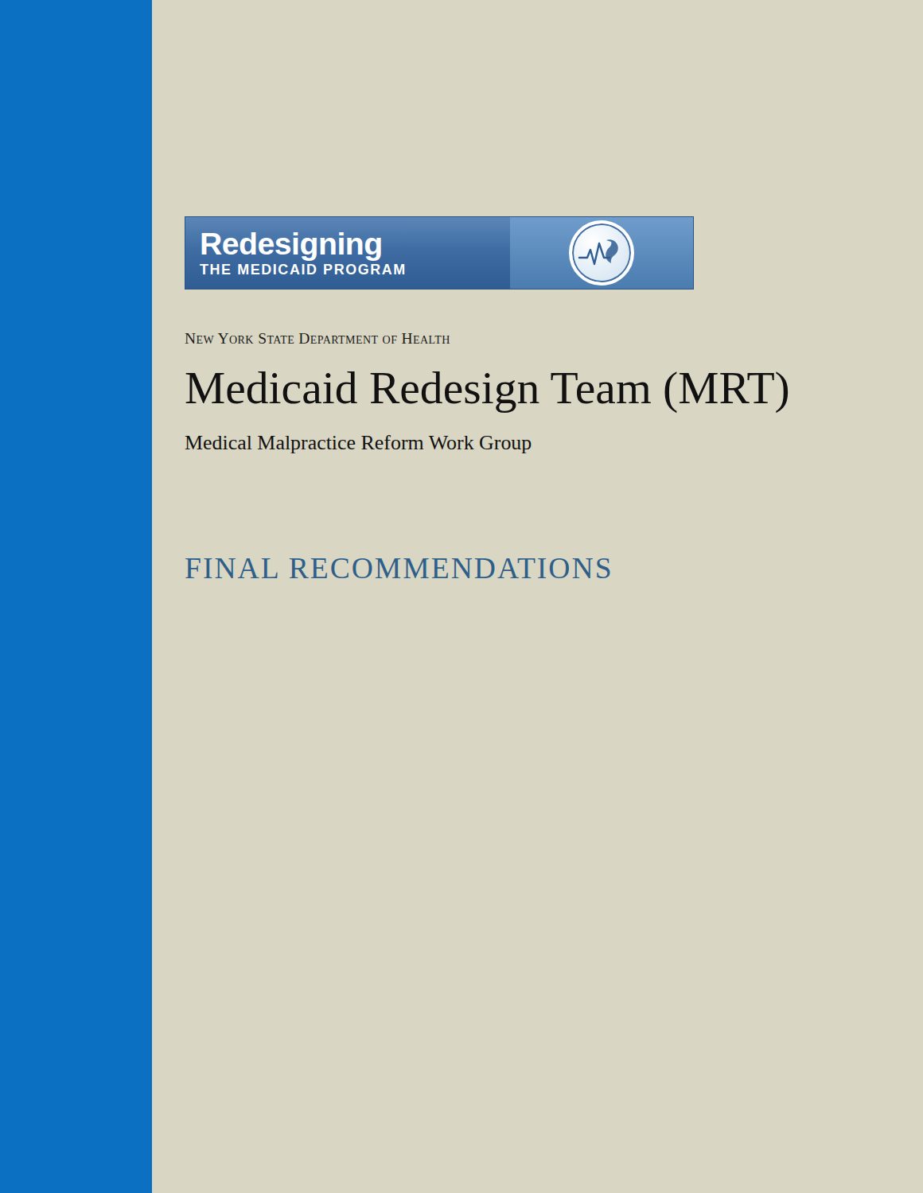Redesigning The Medicaid Program
New York State Department of Health
Medicaid Redesign Team (MRT)
Medical Malpractice Reform Work Group
Final Recommendations